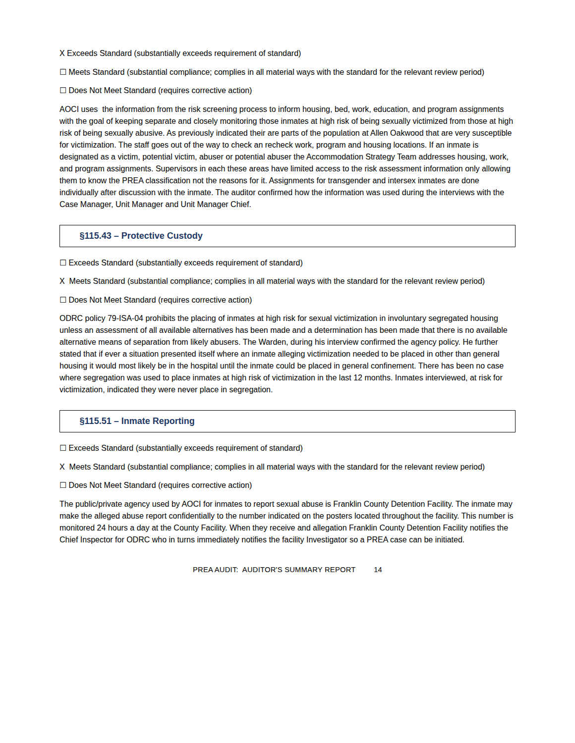X Exceeds Standard (substantially exceeds requirement of standard)
☐ Meets Standard (substantial compliance; complies in all material ways with the standard for the relevant review period)
☐ Does Not Meet Standard (requires corrective action)
AOCI uses the information from the risk screening process to inform housing, bed, work, education, and program assignments with the goal of keeping separate and closely monitoring those inmates at high risk of being sexually victimized from those at high risk of being sexually abusive. As previously indicated their are parts of the population at Allen Oakwood that are very susceptible for victimization. The staff goes out of the way to check an recheck work, program and housing locations. If an inmate is designated as a victim, potential victim, abuser or potential abuser the Accommodation Strategy Team addresses housing, work, and program assignments. Supervisors in each these areas have limited access to the risk assessment information only allowing them to know the PREA classification not the reasons for it. Assignments for transgender and intersex inmates are done individually after discussion with the inmate. The auditor confirmed how the information was used during the interviews with the Case Manager, Unit Manager and Unit Manager Chief.
§115.43 – Protective Custody
☐ Exceeds Standard (substantially exceeds requirement of standard)
X Meets Standard (substantial compliance; complies in all material ways with the standard for the relevant review period)
☐ Does Not Meet Standard (requires corrective action)
ODRC policy 79-ISA-04 prohibits the placing of inmates at high risk for sexual victimization in involuntary segregated housing unless an assessment of all available alternatives has been made and a determination has been made that there is no available alternative means of separation from likely abusers. The Warden, during his interview confirmed the agency policy. He further stated that if ever a situation presented itself where an inmate alleging victimization needed to be placed in other than general housing it would most likely be in the hospital until the inmate could be placed in general confinement. There has been no case where segregation was used to place inmates at high risk of victimization in the last 12 months. Inmates interviewed, at risk for victimization, indicated they were never place in segregation.
§115.51 – Inmate Reporting
☐ Exceeds Standard (substantially exceeds requirement of standard)
X Meets Standard (substantial compliance; complies in all material ways with the standard for the relevant review period)
☐ Does Not Meet Standard (requires corrective action)
The public/private agency used by AOCI for inmates to report sexual abuse is Franklin County Detention Facility. The inmate may make the alleged abuse report confidentially to the number indicated on the posters located throughout the facility. This number is monitored 24 hours a day at the County Facility. When they receive and allegation Franklin County Detention Facility notifies the Chief Inspector for ODRC who in turns immediately notifies the facility Investigator so a PREA case can be initiated.
PREA AUDIT: AUDITOR'S SUMMARY REPORT14